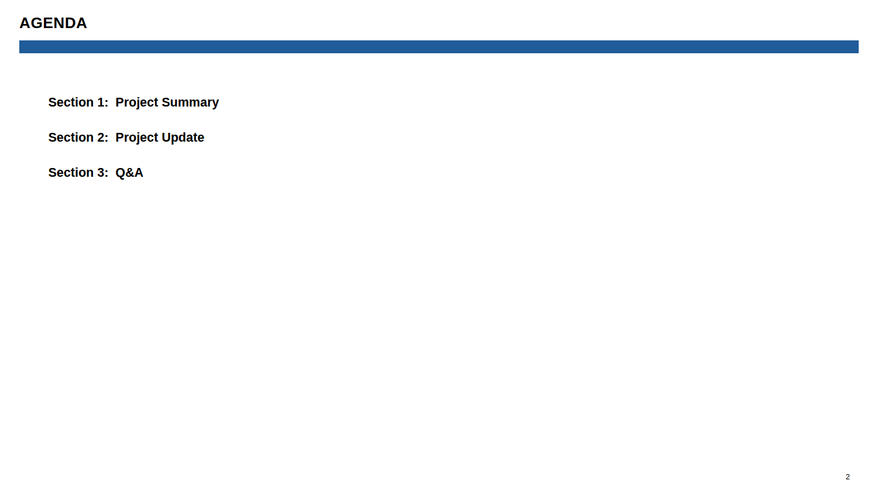AGENDA
Section 1: Project Summary
Section 2: Project Update
Section 3: Q&A
2